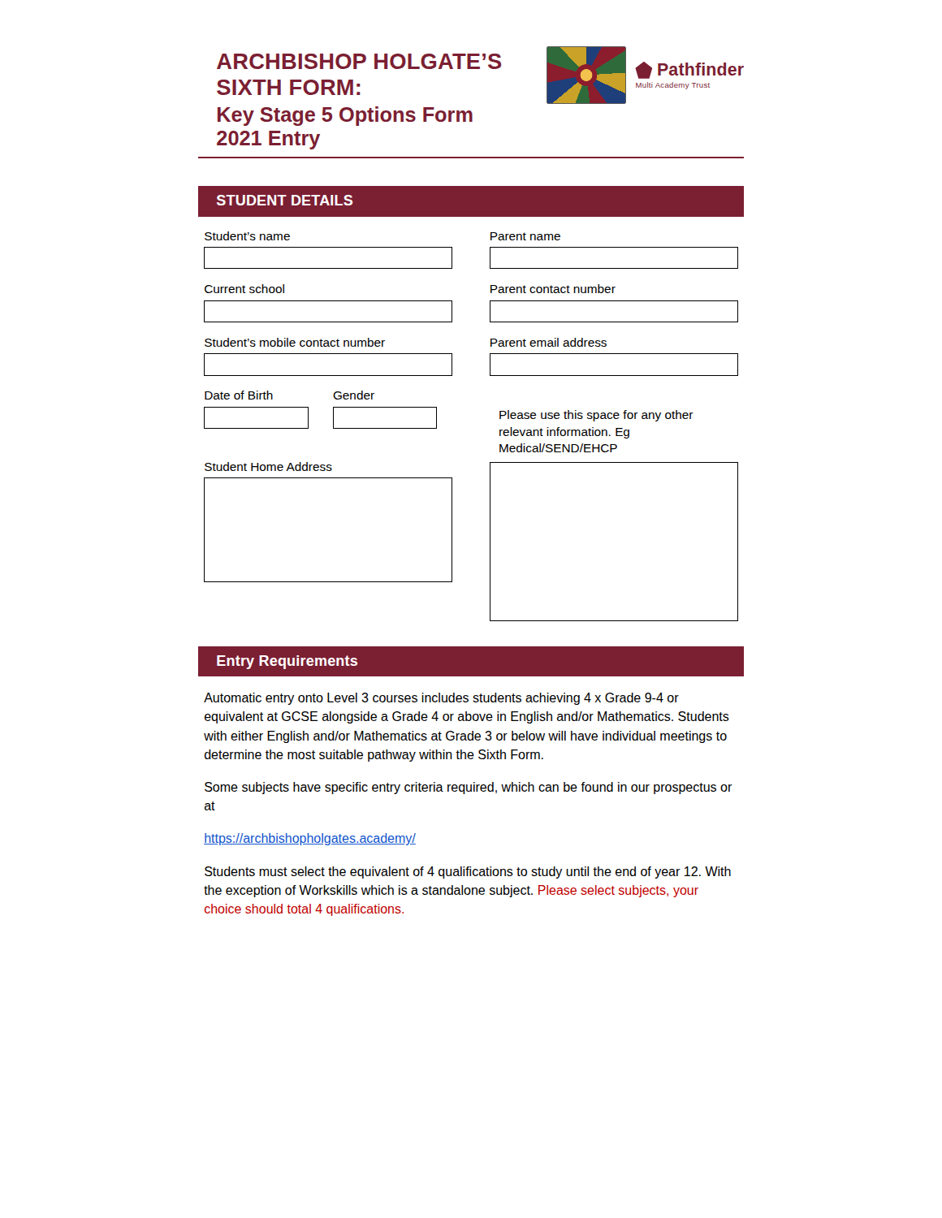ARCHBISHOP HOLGATE’S SIXTH FORM:
Key Stage 5 Options Form 2021 Entry
Pathfinder
Multi Academy Trust
STUDENT DETAILS
Student’s name
Current school
Student’s mobile contact number
Date of Birth
Gender
Student Home Address
Parent name
Parent contact number
Parent email address
Please use this space for any other relevant information. Eg Medical/SEND/EHCP
Entry Requirements
Automatic entry onto Level 3 courses includes students achieving 4 x Grade 9-4 or equivalent at GCSE alongside a Grade 4 or above in English and/or Mathematics. Students with either English and/or Mathematics at Grade 3 or below will have individual meetings to determine the most suitable pathway within the Sixth Form.
Some subjects have specific entry criteria required, which can be found in our prospectus or at
https://archbishopholgates.academy/
Students must select the equivalent of 4 qualifications to study until the end of year 12. With the exception of Workskills which is a standalone subject. Please select subjects, your choice should total 4 qualifications.